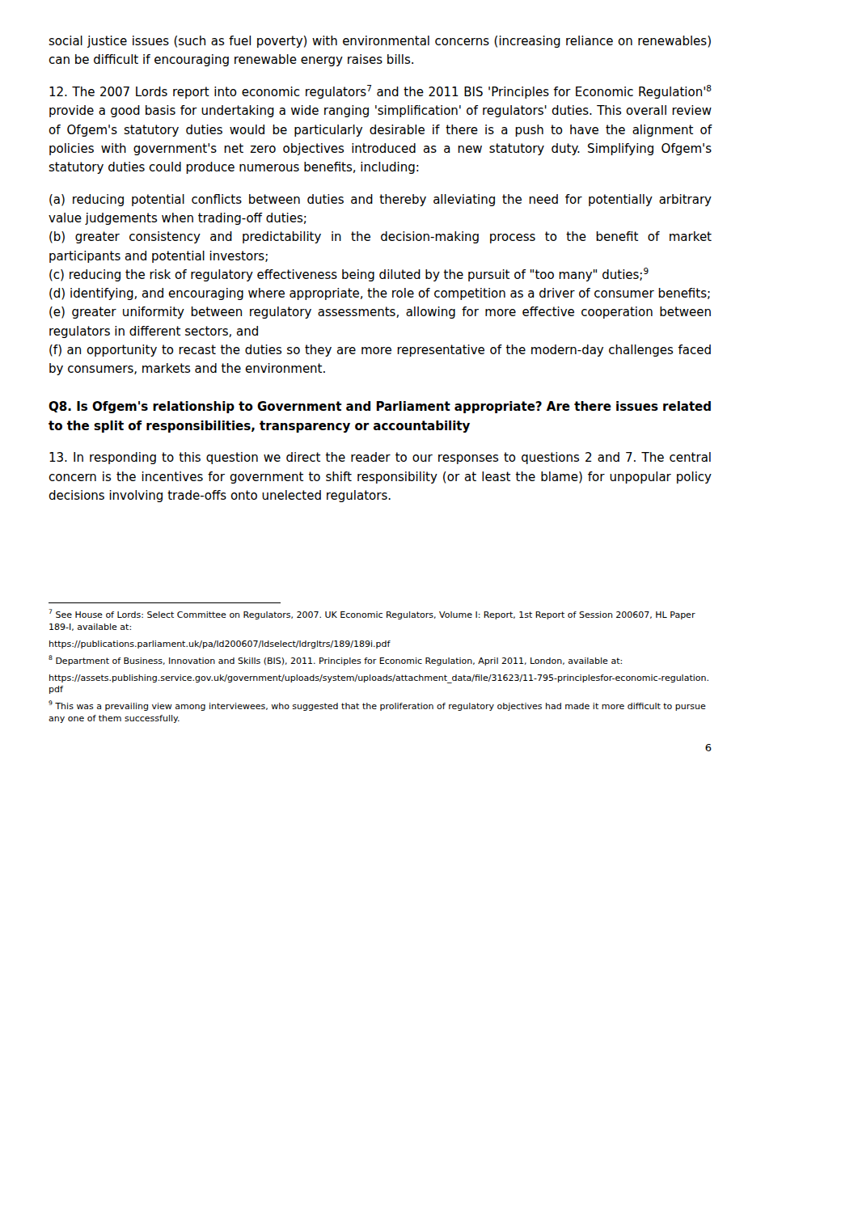social justice issues (such as fuel poverty) with environmental concerns (increasing reliance on renewables) can be difficult if encouraging renewable energy raises bills.
12. The 2007 Lords report into economic regulators7 and the 2011 BIS 'Principles for Economic Regulation'8 provide a good basis for undertaking a wide ranging 'simplification' of regulators' duties. This overall review of Ofgem's statutory duties would be particularly desirable if there is a push to have the alignment of policies with government's net zero objectives introduced as a new statutory duty. Simplifying Ofgem's statutory duties could produce numerous benefits, including:
(a) reducing potential conflicts between duties and thereby alleviating the need for potentially arbitrary value judgements when trading-off duties;
(b) greater consistency and predictability in the decision-making process to the benefit of market participants and potential investors;
(c) reducing the risk of regulatory effectiveness being diluted by the pursuit of "too many" duties;9
(d) identifying, and encouraging where appropriate, the role of competition as a driver of consumer benefits;
(e) greater uniformity between regulatory assessments, allowing for more effective cooperation between regulators in different sectors, and
(f) an opportunity to recast the duties so they are more representative of the modern-day challenges faced by consumers, markets and the environment.
Q8. Is Ofgem's relationship to Government and Parliament appropriate? Are there issues related to the split of responsibilities, transparency or accountability
13. In responding to this question we direct the reader to our responses to questions 2 and 7. The central concern is the incentives for government to shift responsibility (or at least the blame) for unpopular policy decisions involving trade-offs onto unelected regulators.
7 See House of Lords: Select Committee on Regulators, 2007. UK Economic Regulators, Volume I: Report, 1st Report of Session 200607, HL Paper 189-I, available at:
https://publications.parliament.uk/pa/ld200607/ldselect/ldrgltrs/189/189i.pdf
8 Department of Business, Innovation and Skills (BIS), 2011. Principles for Economic Regulation, April 2011, London, available at:
https://assets.publishing.service.gov.uk/government/uploads/system/uploads/attachment_data/file/31623/11-795-principlesfor-economic-regulation.pdf
9 This was a prevailing view among interviewees, who suggested that the proliferation of regulatory objectives had made it more difficult to pursue any one of them successfully.
6